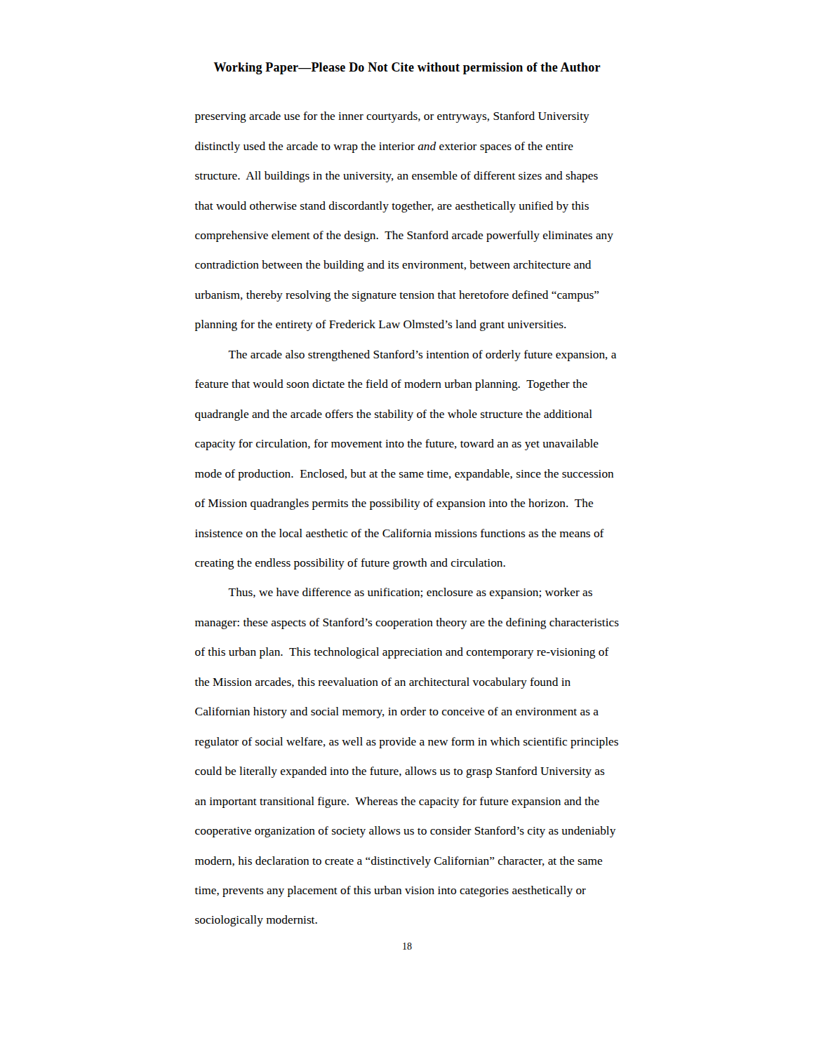Working Paper—Please Do Not Cite without permission of the Author
preserving arcade use for the inner courtyards, or entryways, Stanford University distinctly used the arcade to wrap the interior and exterior spaces of the entire structure. All buildings in the university, an ensemble of different sizes and shapes that would otherwise stand discordantly together, are aesthetically unified by this comprehensive element of the design. The Stanford arcade powerfully eliminates any contradiction between the building and its environment, between architecture and urbanism, thereby resolving the signature tension that heretofore defined “campus” planning for the entirety of Frederick Law Olmsted’s land grant universities.
The arcade also strengthened Stanford’s intention of orderly future expansion, a feature that would soon dictate the field of modern urban planning. Together the quadrangle and the arcade offers the stability of the whole structure the additional capacity for circulation, for movement into the future, toward an as yet unavailable mode of production. Enclosed, but at the same time, expandable, since the succession of Mission quadrangles permits the possibility of expansion into the horizon. The insistence on the local aesthetic of the California missions functions as the means of creating the endless possibility of future growth and circulation.
Thus, we have difference as unification; enclosure as expansion; worker as manager: these aspects of Stanford’s cooperation theory are the defining characteristics of this urban plan. This technological appreciation and contemporary re-visioning of the Mission arcades, this reevaluation of an architectural vocabulary found in Californian history and social memory, in order to conceive of an environment as a regulator of social welfare, as well as provide a new form in which scientific principles could be literally expanded into the future, allows us to grasp Stanford University as an important transitional figure. Whereas the capacity for future expansion and the cooperative organization of society allows us to consider Stanford’s city as undeniably modern, his declaration to create a “distinctively Californian” character, at the same time, prevents any placement of this urban vision into categories aesthetically or sociologically modernist.
18